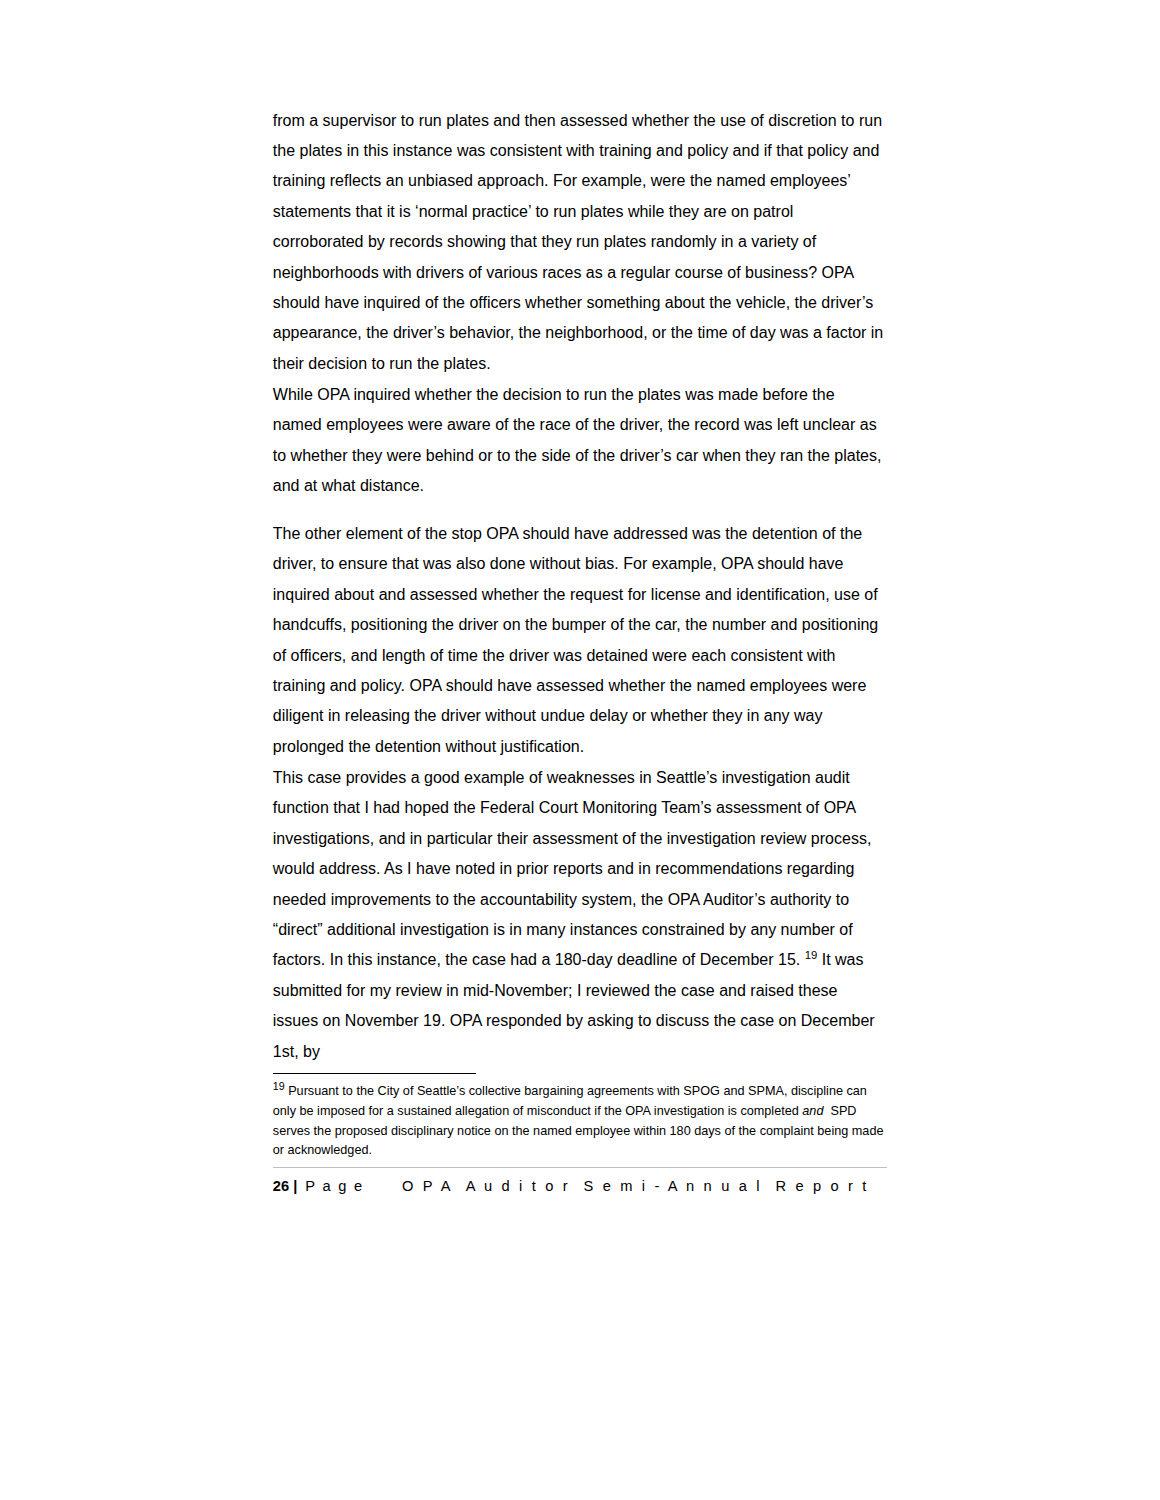from a supervisor to run plates and then assessed whether the use of discretion to run the plates in this instance was consistent with training and policy and if that policy and training reflects an unbiased approach. For example, were the named employees’ statements that it is ‘normal practice’ to run plates while they are on patrol corroborated by records showing that they run plates randomly in a variety of neighborhoods with drivers of various races as a regular course of business? OPA should have inquired of the officers whether something about the vehicle, the driver’s appearance, the driver’s behavior, the neighborhood, or the time of day was a factor in their decision to run the plates.
While OPA inquired whether the decision to run the plates was made before the named employees were aware of the race of the driver, the record was left unclear as to whether they were behind or to the side of the driver’s car when they ran the plates, and at what distance.
The other element of the stop OPA should have addressed was the detention of the driver, to ensure that was also done without bias. For example, OPA should have inquired about and assessed whether the request for license and identification, use of handcuffs, positioning the driver on the bumper of the car, the number and positioning of officers, and length of time the driver was detained were each consistent with training and policy. OPA should have assessed whether the named employees were diligent in releasing the driver without undue delay or whether they in any way prolonged the detention without justification.
This case provides a good example of weaknesses in Seattle’s investigation audit function that I had hoped the Federal Court Monitoring Team’s assessment of OPA investigations, and in particular their assessment of the investigation review process, would address. As I have noted in prior reports and in recommendations regarding needed improvements to the accountability system, the OPA Auditor’s authority to “direct” additional investigation is in many instances constrained by any number of factors. In this instance, the case had a 180-day deadline of December 15. 19 It was submitted for my review in mid-November; I reviewed the case and raised these issues on November 19. OPA responded by asking to discuss the case on December 1st, by
19 Pursuant to the City of Seattle’s collective bargaining agreements with SPOG and SPMA, discipline can only be imposed for a sustained allegation of misconduct if the OPA investigation is completed and SPD serves the proposed disciplinary notice on the named employee within 180 days of the complaint being made or acknowledged.
26 | P a g e O P A A u d i t o r S e m i - A n n u a l R e p o r t